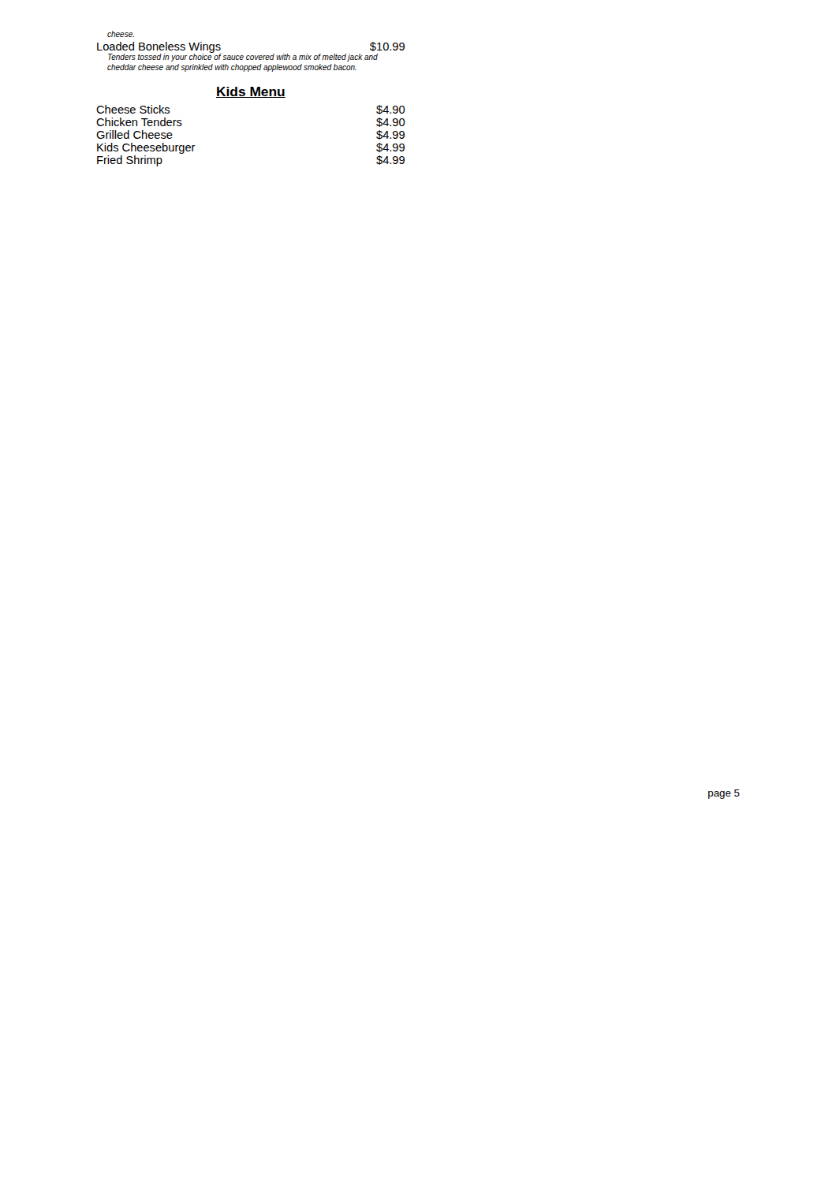cheese.
Loaded Boneless Wings $10.99
Tenders tossed in your choice of sauce covered with a mix of melted jack and cheddar cheese and sprinkled with chopped applewood smoked bacon.
Kids Menu
Cheese Sticks $4.90
Chicken Tenders $4.90
Grilled Cheese $4.99
Kids Cheeseburger $4.99
Fried Shrimp $4.99
page 5